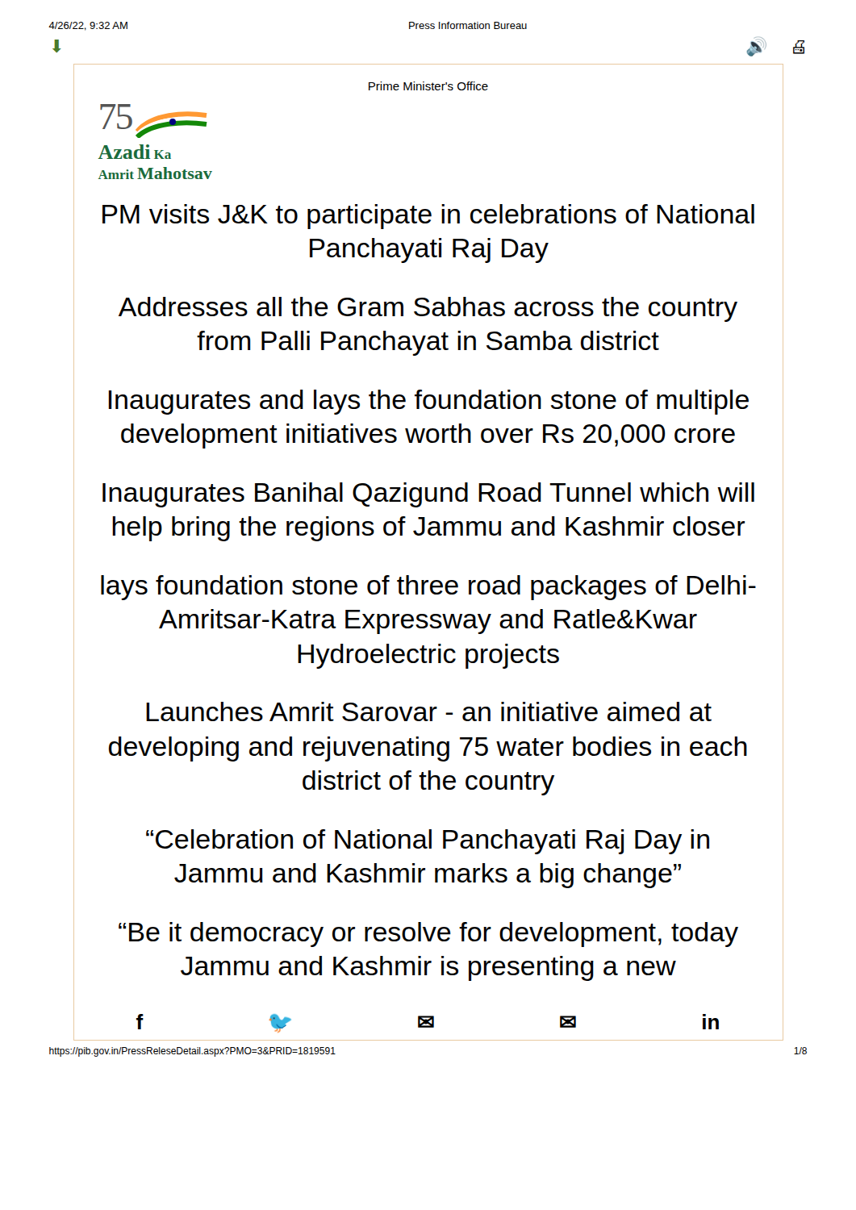4/26/22, 9:32 AM
Press Information Bureau
⬇
🔊 🖨
Prime Minister's Office
75
Azadi Ka
Amrit Mahotsav
PM visits J&K to participate in celebrations of National Panchayati Raj Day
Addresses all the Gram Sabhas across the country from Palli Panchayat in Samba district
Inaugurates and lays the foundation stone of multiple development initiatives worth over Rs 20,000 crore
Inaugurates Banihal Qazigund Road Tunnel which will help bring the regions of Jammu and Kashmir closer
lays foundation stone of three road packages of Delhi-Amritsar-Katra Expressway and Ratle&Kwar Hydroelectric projects
Launches Amrit Sarovar - an initiative aimed at developing and rejuvenating 75 water bodies in each district of the country
“Celebration of National Panchayati Raj Day in Jammu and Kashmir marks a big change”
“Be it democracy or resolve for development, today Jammu and Kashmir is presenting a new
f 🐦 ✉ ✉ in
https://pib.gov.in/PressReleseDetail.aspx?PMO=3&PRID=1819591
1/8